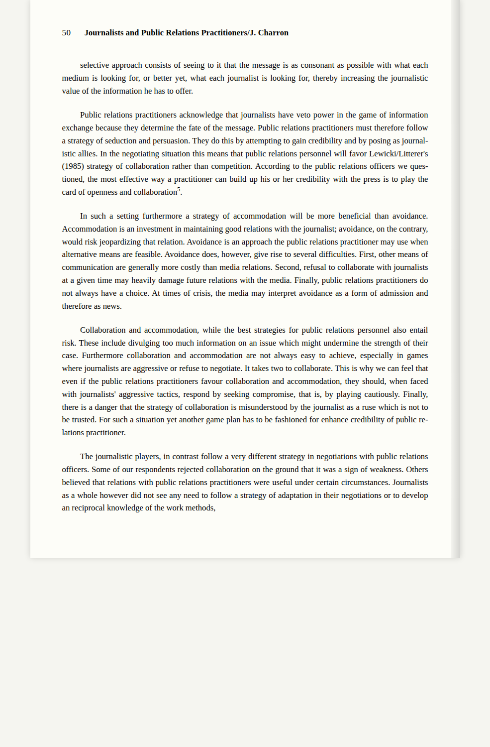50 Journalists and Public Relations Practitioners/J. Charron
selective approach consists of seeing to it that the message is as consonant as possible with what each medium is looking for, or better yet, what each journalist is looking for, thereby increasing the journalistic value of the information he has to offer.
Public relations practitioners acknowledge that journalists have veto power in the game of information exchange because they determine the fate of the message. Public relations practitioners must therefore follow a strategy of seduction and persuasion. They do this by attempting to gain credibility and by posing as journalistic allies. In the negotiating situation this means that public relations personnel will favor Lewicki/Litterer's (1985) strategy of collaboration rather than competition. According to the public relations officers we questioned, the most effective way a practitioner can build up his or her credibility with the press is to play the card of openness and collaboration5.
In such a setting furthermore a strategy of accommodation will be more beneficial than avoidance. Accommodation is an investment in maintaining good relations with the journalist; avoidance, on the contrary, would risk jeopardizing that relation. Avoidance is an approach the public relations practitioner may use when alternative means are feasible. Avoidance does, however, give rise to several difficulties. First, other means of communication are generally more costly than media relations. Second, refusal to collaborate with journalists at a given time may heavily damage future relations with the media. Finally, public relations practitioners do not always have a choice. At times of crisis, the media may interpret avoidance as a form of admission and therefore as news.
Collaboration and accommodation, while the best strategies for public relations personnel also entail risk. These include divulging too much information on an issue which might undermine the strength of their case. Furthermore collaboration and accommodation are not always easy to achieve, especially in games where journalists are aggressive or refuse to negotiate. It takes two to collaborate. This is why we can feel that even if the public relations practitioners favour collaboration and accommodation, they should, when faced with journalists' aggressive tactics, respond by seeking compromise, that is, by playing cautiously. Finally, there is a danger that the strategy of collaboration is misunderstood by the journalist as a ruse which is not to be trusted. For such a situation yet another game plan has to be fashioned for enhance credibility of public relations practitioner.
The journalistic players, in contrast follow a very different strategy in negotiations with public relations officers. Some of our respondents rejected collaboration on the ground that it was a sign of weakness. Others believed that relations with public relations practitioners were useful under certain circumstances. Journalists as a whole however did not see any need to follow a strategy of adaptation in their negotiations or to develop an reciprocal knowledge of the work methods,